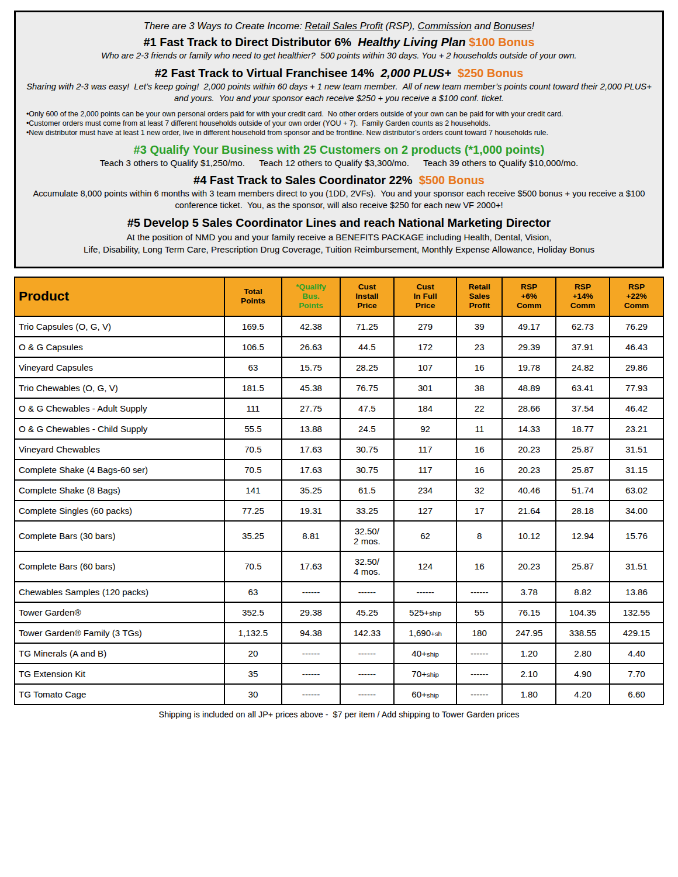There are 3 Ways to Create Income: Retail Sales Profit (RSP), Commission and Bonuses!
#1 Fast Track to Direct Distributor 6% Healthy Living Plan $100 Bonus
Who are 2-3 friends or family who need to get healthier? 500 points within 30 days. You + 2 households outside of your own.
#2 Fast Track to Virtual Franchisee 14% 2,000 PLUS+ $250 Bonus
Sharing with 2-3 was easy! Let’s keep going! 2,000 points within 60 days + 1 new team member. All of new team member’s points count toward their 2,000 PLUS+ and yours. You and your sponsor each receive $250 + you receive a $100 conf. ticket.
•Only 600 of the 2,000 points can be your own personal orders paid for with your credit card. No other orders outside of your own can be paid for with your credit card.
•Customer orders must come from at least 7 different households outside of your own order (YOU + 7). Family Garden counts as 2 households.
•New distributor must have at least 1 new order, live in different household from sponsor and be frontline. New distributor’s orders count toward 7 households rule.
#3 Qualify Your Business with 25 Customers on 2 products (*1,000 points)
Teach 3 others to Qualify $1,250/mo. Teach 12 others to Qualify $3,300/mo. Teach 39 others to Qualify $10,000/mo.
#4 Fast Track to Sales Coordinator 22% $500 Bonus
Accumulate 8,000 points within 6 months with 3 team members direct to you (1DD, 2VFs). You and your sponsor each receive $500 bonus + you receive a $100 conference ticket. You, as the sponsor, will also receive $250 for each new VF 2000+!
#5 Develop 5 Sales Coordinator Lines and reach National Marketing Director
At the position of NMD you and your family receive a BENEFITS PACKAGE including Health, Dental, Vision,
Life, Disability, Long Term Care, Prescription Drug Coverage, Tuition Reimbursement, Monthly Expense Allowance, Holiday Bonus
| Product | Total Points | *Qualify Bus. Points | Cust Install Price | Cust In Full Price | Retail Sales Profit | RSP +6% Comm | RSP +14% Comm | RSP +22% Comm |
| --- | --- | --- | --- | --- | --- | --- | --- | --- |
| Trio Capsules (O, G, V) | 169.5 | 42.38 | 71.25 | 279 | 39 | 49.17 | 62.73 | 76.29 |
| O & G Capsules | 106.5 | 26.63 | 44.5 | 172 | 23 | 29.39 | 37.91 | 46.43 |
| Vineyard Capsules | 63 | 15.75 | 28.25 | 107 | 16 | 19.78 | 24.82 | 29.86 |
| Trio Chewables (O, G, V) | 181.5 | 45.38 | 76.75 | 301 | 38 | 48.89 | 63.41 | 77.93 |
| O & G Chewables - Adult Supply | 111 | 27.75 | 47.5 | 184 | 22 | 28.66 | 37.54 | 46.42 |
| O & G Chewables - Child Supply | 55.5 | 13.88 | 24.5 | 92 | 11 | 14.33 | 18.77 | 23.21 |
| Vineyard Chewables | 70.5 | 17.63 | 30.75 | 117 | 16 | 20.23 | 25.87 | 31.51 |
| Complete Shake (4 Bags-60 ser) | 70.5 | 17.63 | 30.75 | 117 | 16 | 20.23 | 25.87 | 31.15 |
| Complete Shake (8 Bags) | 141 | 35.25 | 61.5 | 234 | 32 | 40.46 | 51.74 | 63.02 |
| Complete Singles (60 packs) | 77.25 | 19.31 | 33.25 | 127 | 17 | 21.64 | 28.18 | 34.00 |
| Complete Bars (30 bars) | 35.25 | 8.81 | 32.50/ 2 mos. | 62 | 8 | 10.12 | 12.94 | 15.76 |
| Complete Bars (60 bars) | 70.5 | 17.63 | 32.50/ 4 mos. | 124 | 16 | 20.23 | 25.87 | 31.51 |
| Chewables Samples (120 packs) | 63 | ------ | ------ | ------ | ------ | 3.78 | 8.82 | 13.86 |
| Tower Garden® | 352.5 | 29.38 | 45.25 | 525+ ship | 55 | 76.15 | 104.35 | 132.55 |
| Tower Garden® Family (3 TGs) | 1,132.5 | 94.38 | 142.33 | 1,690 +sh | 180 | 247.95 | 338.55 | 429.15 |
| TG Minerals (A and B) | 20 | ------ | ------ | 40+ ship | ------ | 1.20 | 2.80 | 4.40 |
| TG Extension Kit | 35 | ------ | ------ | 70+ ship | ------ | 2.10 | 4.90 | 7.70 |
| TG Tomato Cage | 30 | ------ | ------ | 60+ ship | ------ | 1.80 | 4.20 | 6.60 |
Shipping is included on all JP+ prices above - $7 per item / Add shipping to Tower Garden prices